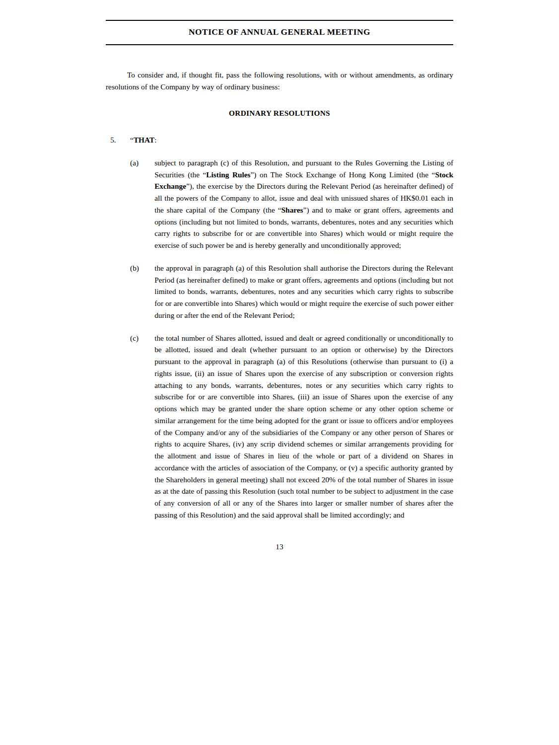NOTICE OF ANNUAL GENERAL MEETING
To consider and, if thought fit, pass the following resolutions, with or without amendments, as ordinary resolutions of the Company by way of ordinary business:
ORDINARY RESOLUTIONS
5.
“THAT:
(a)
subject to paragraph (c) of this Resolution, and pursuant to the Rules Governing the Listing of Securities (the “Listing Rules”) on The Stock Exchange of Hong Kong Limited (the “Stock Exchange”), the exercise by the Directors during the Relevant Period (as hereinafter defined) of all the powers of the Company to allot, issue and deal with unissued shares of HK$0.01 each in the share capital of the Company (the “Shares”) and to make or grant offers, agreements and options (including but not limited to bonds, warrants, debentures, notes and any securities which carry rights to subscribe for or are convertible into Shares) which would or might require the exercise of such power be and is hereby generally and unconditionally approved;
(b)
the approval in paragraph (a) of this Resolution shall authorise the Directors during the Relevant Period (as hereinafter defined) to make or grant offers, agreements and options (including but not limited to bonds, warrants, debentures, notes and any securities which carry rights to subscribe for or are convertible into Shares) which would or might require the exercise of such power either during or after the end of the Relevant Period;
(c)
the total number of Shares allotted, issued and dealt or agreed conditionally or unconditionally to be allotted, issued and dealt (whether pursuant to an option or otherwise) by the Directors pursuant to the approval in paragraph (a) of this Resolutions (otherwise than pursuant to (i) a rights issue, (ii) an issue of Shares upon the exercise of any subscription or conversion rights attaching to any bonds, warrants, debentures, notes or any securities which carry rights to subscribe for or are convertible into Shares, (iii) an issue of Shares upon the exercise of any options which may be granted under the share option scheme or any other option scheme or similar arrangement for the time being adopted for the grant or issue to officers and/or employees of the Company and/or any of the subsidiaries of the Company or any other person of Shares or rights to acquire Shares, (iv) any scrip dividend schemes or similar arrangements providing for the allotment and issue of Shares in lieu of the whole or part of a dividend on Shares in accordance with the articles of association of the Company, or (v) a specific authority granted by the Shareholders in general meeting) shall not exceed 20% of the total number of Shares in issue as at the date of passing this Resolution (such total number to be subject to adjustment in the case of any conversion of all or any of the Shares into larger or smaller number of shares after the passing of this Resolution) and the said approval shall be limited accordingly; and
13